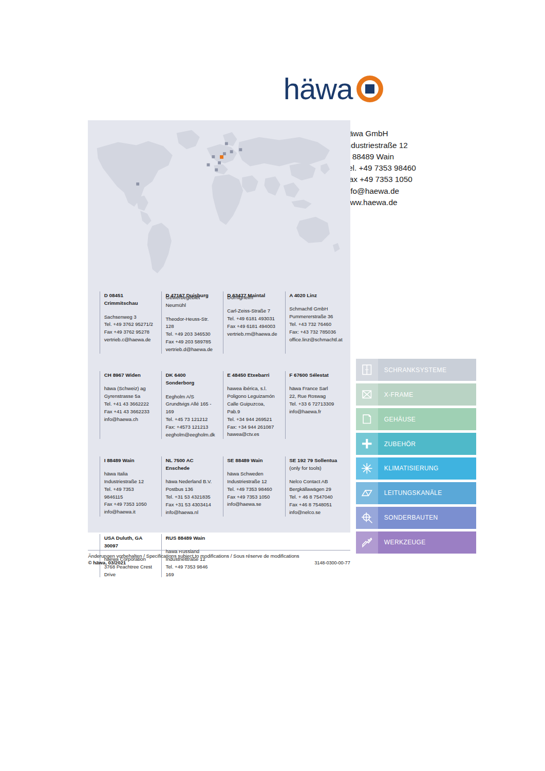häwa
häwa GmbH
Industriestraße 12
D 88489 Wain
Tel. +49 7353 98460
Fax +49 7353 1050
info@haewa.de
www.haewa.de
D 08451 Crimmitschau
Sachsenweg 3
Tel. +49 3762 95271/2
Fax +49 3762 95278
vertrieb.c@haewa.de
D 47167 DuisburgGewerbegebiet Neumühl
Theodor-Heuss-Str. 128
Tel. +49 203 346530
Fax +49 203 589785
vertrieb.d@haewa.de
D 63477 MaintalDörnigheim
Carl-Zeiss-Straße 7
Tel. +49 6181 493031
Fax +49 6181 494003
vertrieb.rm@haewa.de
A 4020 Linz
Schmachtl GmbH
Pummererstraße 36
Tel. +43 732 76460
Fax: +43 732 785036
office.linz@schmachtl.at
CH 8967 Widen
häwa (Schweiz) ag
Gyrenstrasse 5a
Tel. +41 43 3662222
Fax +41 43 3662233
info@haewa.ch
DK 6400 Sonderborg
Eegholm A/S
Grundtvigs Allé 165 - 169
Tel. +45 73 121212
Fax: +4573 121213
eegholm@eegholm.dk
E 48450 Etxebarri
hawea ibérica, s.l.
Poligono Leguizamón
Calle Guipuzcoa, Pab.9
Tel. +34 944 269521
Fax: +34 944 261087
hawea@ctv.es
F 67600 Sélestat
häwa France Sarl
22, Rue Roswag
Tel. +33 6 72713309
info@haewa.fr
I 88489 Wain
häwa Italia
Industriestraße 12
Tel. +49 7353 9846115
Fax +49 7353 1050
info@haewa.it
NL 7500 AC Enschede
häwa Nederland B.V.
Postbus 136
Tel. +31 53 4321835
Fax +31 53 4303414
info@haewa.nl
SE 88489 Wain
häwa Schweden
Industriestraße 12
Tel. +49 7353 98460
Fax +49 7353 1050
info@haewa.se
SE 192 79 Sollentua(only for tools)
Nelco Contact AB
Bergkällawägen 29
Tel. + 46 8 7547040
Fax +46 8 7548051
info@nelco.se
USA Duluth, GA 30097
haewa Corporation
3768 Peachtree Crest Drive
Tel. +1 770 9213272
Fax +1 770 9212896
info@haewa.com
RUS 88489 Wain
häwa Russland
Industriestraße 12
Tel. +49 7353 9846 169
Fax +49 7353 1050
edgar.getz@haewa.de
Änderungen vorbehalten / Specifications subject to modifications / Sous réserve de modifications
© häwa, 03/2021 3148-0300-00-77
SCHRANKSYSTEME
X-FRAME
GEHÄUSE
ZUBEHÖR
KLIMATISIERUNG
LEITUNGSKANÄLE
SONDERBAUTEN
WERKZEUGE